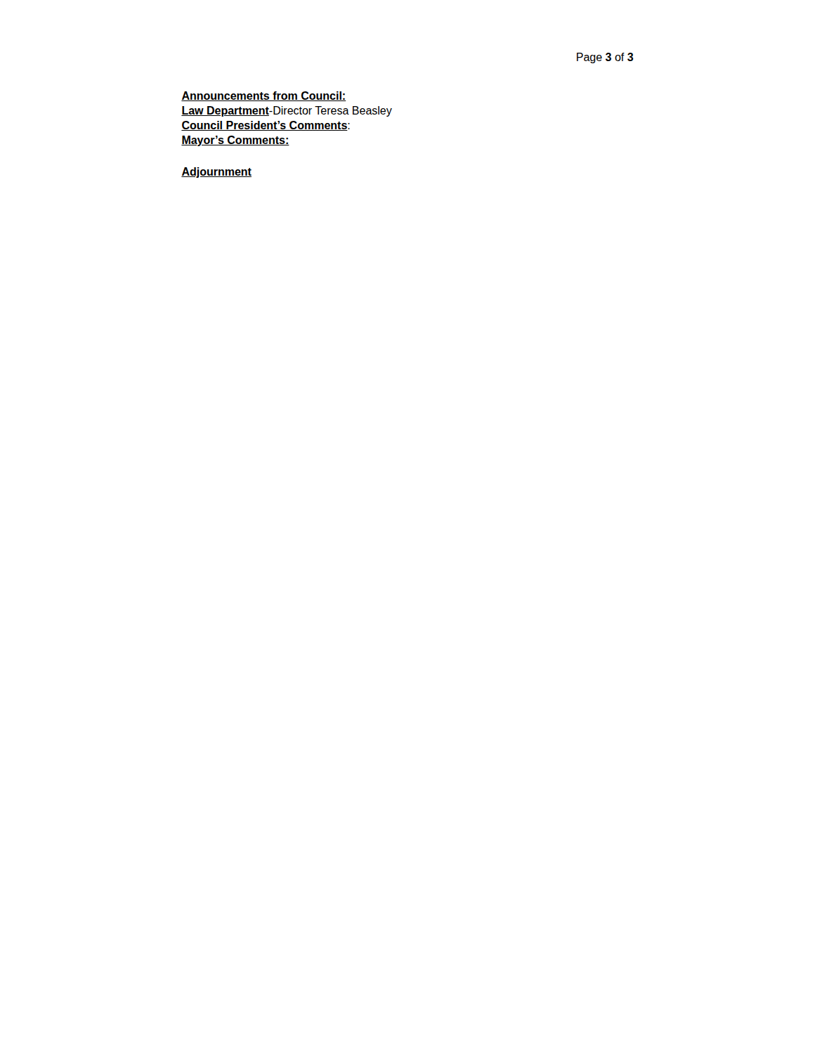Page 3 of 3
Announcements from Council:
Law Department-Director Teresa Beasley
Council President’s Comments:
Mayor’s Comments:
Adjournment